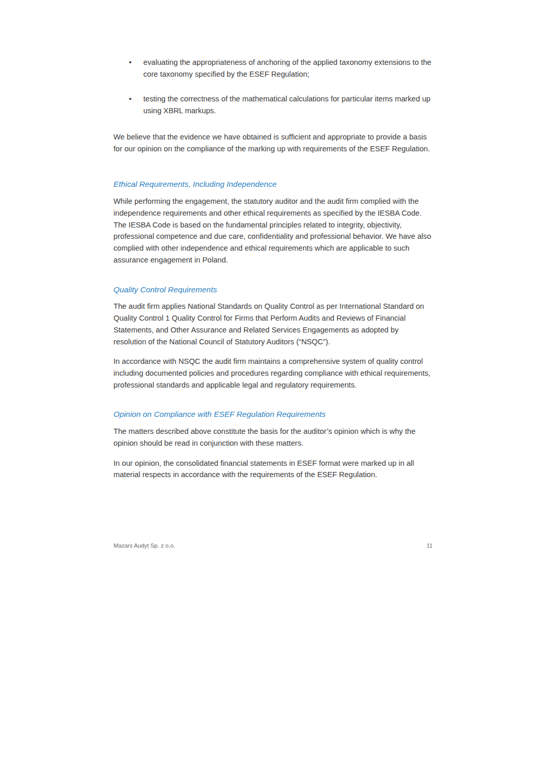evaluating the appropriateness of anchoring of the applied taxonomy extensions to the core taxonomy specified by the ESEF Regulation;
testing the correctness of the mathematical calculations for particular items marked up using XBRL markups.
We believe that the evidence we have obtained is sufficient and appropriate to provide a basis for our opinion on the compliance of the marking up with requirements of the ESEF Regulation.
Ethical Requirements, Including Independence
While performing the engagement, the statutory auditor and the audit firm complied with the independence requirements and other ethical requirements as specified by the IESBA Code. The IESBA Code is based on the fundamental principles related to integrity, objectivity, professional competence and due care, confidentiality and professional behavior. We have also complied with other independence and ethical requirements which are applicable to such assurance engagement in Poland.
Quality Control Requirements
The audit firm applies National Standards on Quality Control as per International Standard on Quality Control 1 Quality Control for Firms that Perform Audits and Reviews of Financial Statements, and Other Assurance and Related Services Engagements as adopted by resolution of the National Council of Statutory Auditors (“NSQC”).
In accordance with NSQC the audit firm maintains a comprehensive system of quality control including documented policies and procedures regarding compliance with ethical requirements, professional standards and applicable legal and regulatory requirements.
Opinion on Compliance with ESEF Regulation Requirements
The matters described above constitute the basis for the auditor’s opinion which is why the opinion should be read in conjunction with these matters.
In our opinion, the consolidated financial statements in ESEF format were marked up in all material respects in accordance with the requirements of the ESEF Regulation.
Mazars Audyt Sp. z o.o. 11